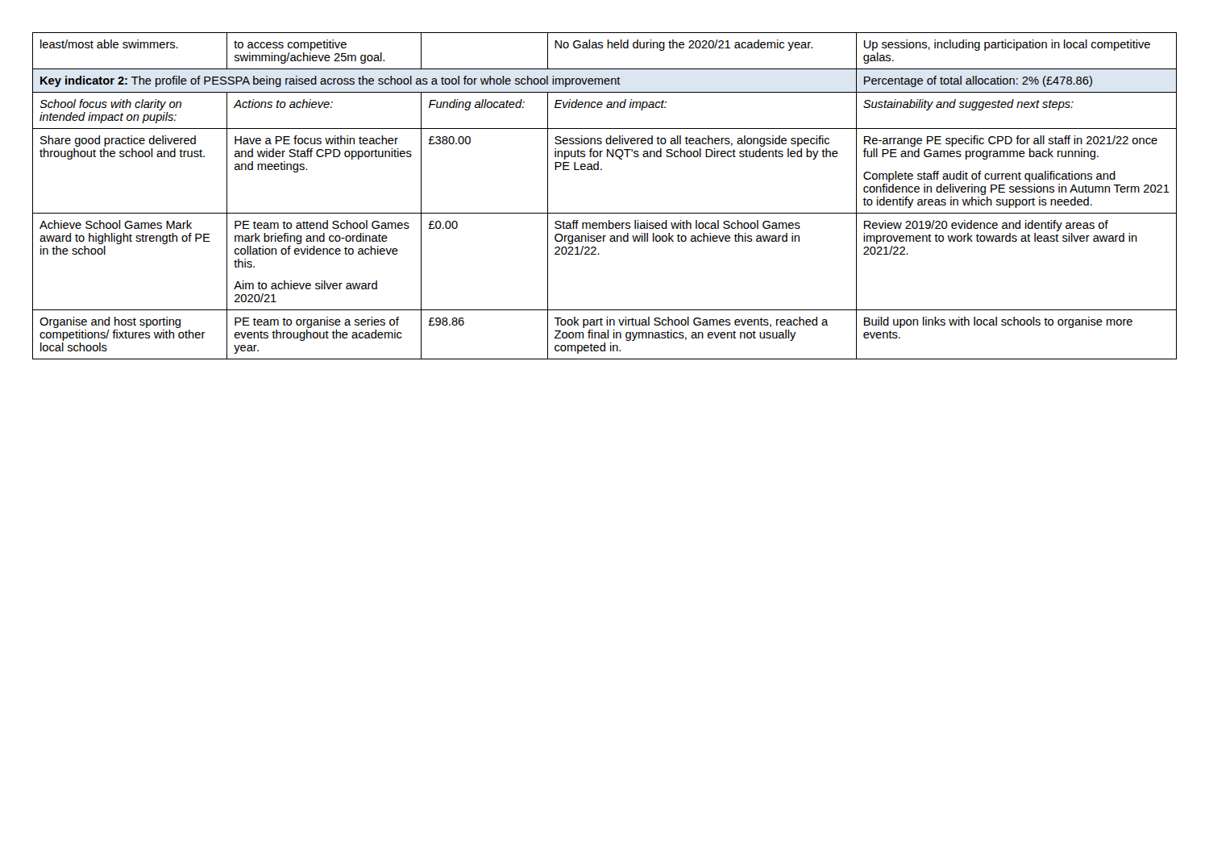| least/most able swimmers. | to access competitive swimming/achieve 25m goal. | | No Galas held during the 2020/21 academic year. | Up sessions, including participation in local competitive galas. |
| Key indicator 2: The profile of PESSPA being raised across the school as a tool for whole school improvement | Percentage of total allocation: 2% (£478.86) |
| School focus with clarity on intended impact on pupils: | Actions to achieve: | Funding allocated: | Evidence and impact: | Sustainability and suggested next steps: |
| Share good practice delivered throughout the school and trust. | Have a PE focus within teacher and wider Staff CPD opportunities and meetings. | £380.00 | Sessions delivered to all teachers, alongside specific inputs for NQT's and School Direct students led by the PE Lead. | Re-arrange PE specific CPD for all staff in 2021/22 once full PE and Games programme back running. Complete staff audit of current qualifications and confidence in delivering PE sessions in Autumn Term 2021 to identify areas in which support is needed. |
| Achieve School Games Mark award to highlight strength of PE in the school | PE team to attend School Games mark briefing and co-ordinate collation of evidence to achieve this. Aim to achieve silver award 2020/21 | £0.00 | Staff members liaised with local School Games Organiser and will look to achieve this award in 2021/22. | Review 2019/20 evidence and identify areas of improvement to work towards at least silver award in 2021/22. |
| Organise and host sporting competitions/ fixtures with other local schools | PE team to organise a series of events throughout the academic year. | £98.86 | Took part in virtual School Games events, reached a Zoom final in gymnastics, an event not usually competed in. | Build upon links with local schools to organise more events. |